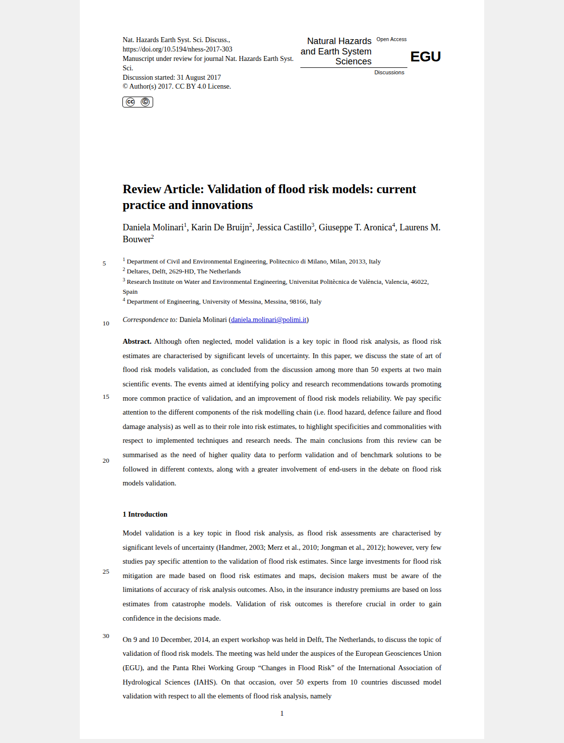Nat. Hazards Earth Syst. Sci. Discuss., https://doi.org/10.5194/nhess-2017-303
Manuscript under review for journal Nat. Hazards Earth Syst. Sci.
Discussion started: 31 August 2017
© Author(s) 2017. CC BY 4.0 License.
ccⒸ
| Natural Hazards and Earth System Sciences | Open Access | EGU |
| Discussions |
Review Article: Validation of flood risk models: current practice and innovations
Daniela Molinari1, Karin De Bruijn2, Jessica Castillo3, Giuseppe T. Aronica4, Laurens M. Bouwer2
5
1 Department of Civil and Environmental Engineering, Politecnico di Milano, Milan, 20133, Italy
2 Deltares, Delft, 2629-HD, The Netherlands
3 Research Institute on Water and Environmental Engineering, Universitat Politècnica de València, Valencia, 46022, Spain
4 Department of Engineering, University of Messina, Messina, 98166, Italy
10
Correspondence to: Daniela Molinari (daniela.molinari@polimi.it)
15 20
Abstract. Although often neglected, model validation is a key topic in flood risk analysis, as flood risk estimates are characterised by significant levels of uncertainty. In this paper, we discuss the state of art of flood risk models validation, as concluded from the discussion among more than 50 experts at two main scientific events. The events aimed at identifying policy and research recommendations towards promoting more common practice of validation, and an improvement of flood risk models reliability. We pay specific attention to the different components of the risk modelling chain (i.e. flood hazard, defence failure and flood damage analysis) as well as to their role into risk estimates, to highlight specificities and commonalities with respect to implemented techniques and research needs. The main conclusions from this review can be summarised as the need of higher quality data to perform validation and of benchmark solutions to be followed in different contexts, along with a greater involvement of end-users in the debate on flood risk models validation.
1 Introduction
25 30
Model validation is a key topic in flood risk analysis, as flood risk assessments are characterised by significant levels of uncertainty (Handmer, 2003; Merz et al., 2010; Jongman et al., 2012); however, very few studies pay specific attention to the validation of flood risk estimates. Since large investments for flood risk mitigation are made based on flood risk estimates and maps, decision makers must be aware of the limitations of accuracy of risk analysis outcomes. Also, in the insurance industry premiums are based on loss estimates from catastrophe models. Validation of risk outcomes is therefore crucial in order to gain confidence in the decisions made.
On 9 and 10 December, 2014, an expert workshop was held in Delft, The Netherlands, to discuss the topic of validation of flood risk models. The meeting was held under the auspices of the European Geosciences Union (EGU), and the Panta Rhei Working Group “Changes in Flood Risk” of the International Association of Hydrological Sciences (IAHS). On that occasion, over 50 experts from 10 countries discussed model validation with respect to all the elements of flood risk analysis, namely
1